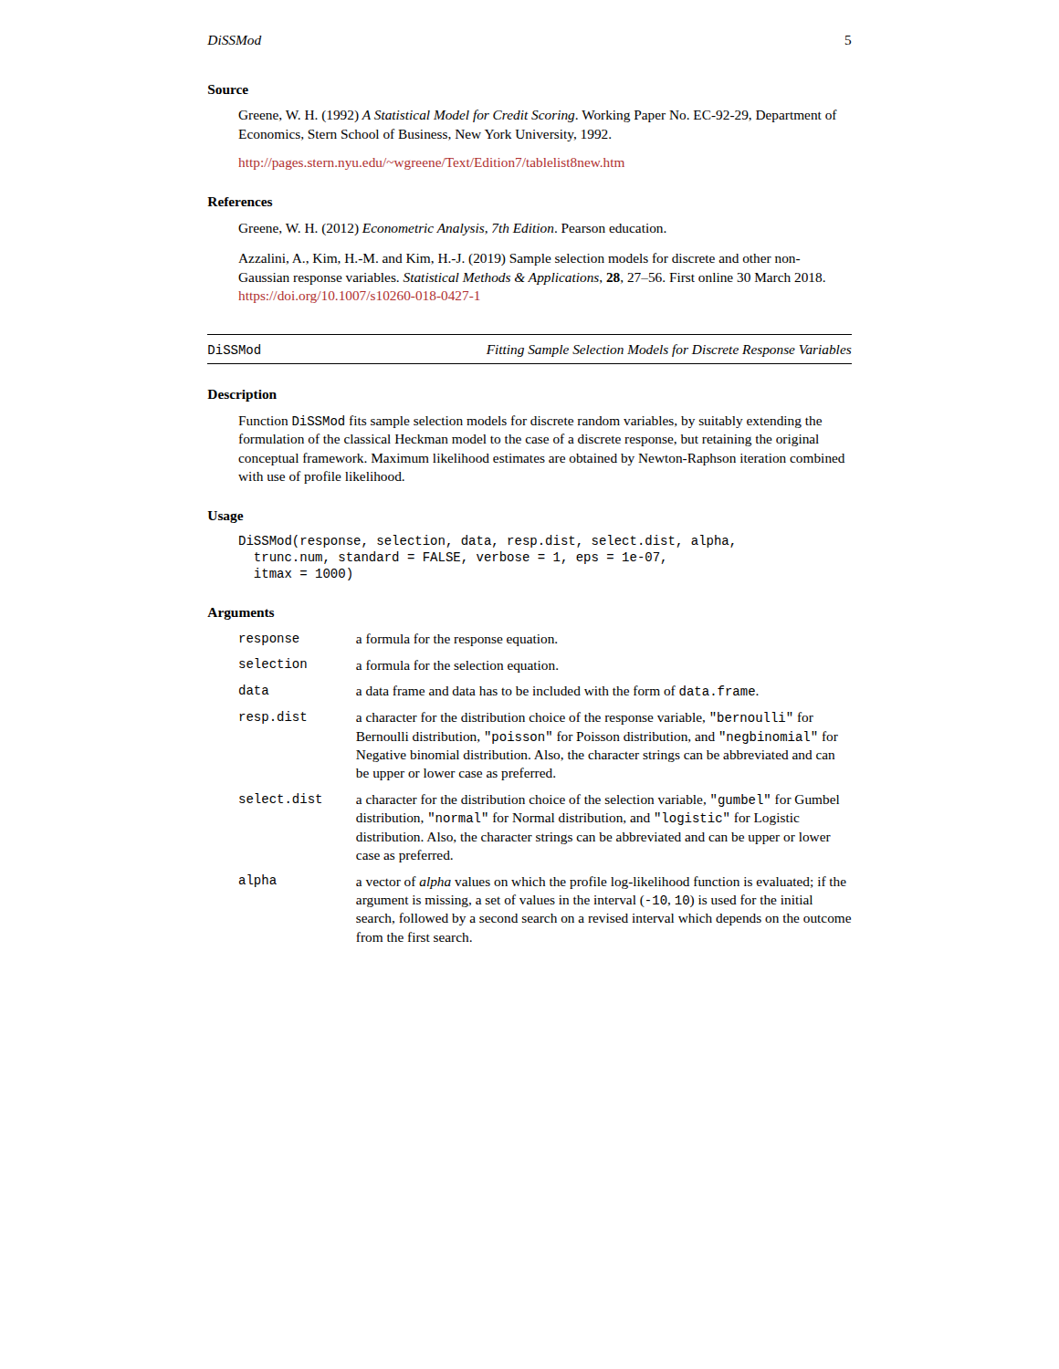DiSSMod
5
Source
Greene, W. H. (1992) A Statistical Model for Credit Scoring. Working Paper No. EC-92-29, Department of Economics, Stern School of Business, New York University, 1992.
http://pages.stern.nyu.edu/~wgreene/Text/Edition7/tablelist8new.htm
References
Greene, W. H. (2012) Econometric Analysis, 7th Edition. Pearson education.
Azzalini, A., Kim, H.-M. and Kim, H.-J. (2019) Sample selection models for discrete and other non-Gaussian response variables. Statistical Methods & Applications, 28, 27–56. First online 30 March 2018. https://doi.org/10.1007/s10260-018-0427-1
DiSSMod
Fitting Sample Selection Models for Discrete Response Variables
Description
Function DiSSMod fits sample selection models for discrete random variables, by suitably extending the formulation of the classical Heckman model to the case of a discrete response, but retaining the original conceptual framework. Maximum likelihood estimates are obtained by Newton-Raphson iteration combined with use of profile likelihood.
Usage
DiSSMod(response, selection, data, resp.dist, select.dist, alpha,
  trunc.num, standard = FALSE, verbose = 1, eps = 1e-07,
  itmax = 1000)
Arguments
response
a formula for the response equation.
selection
a formula for the selection equation.
data
a data frame and data has to be included with the form of data.frame.
resp.dist
a character for the distribution choice of the response variable, "bernoulli" for Bernoulli distribution, "poisson" for Poisson distribution, and "negbinomial" for Negative binomial distribution. Also, the character strings can be abbreviated and can be upper or lower case as preferred.
select.dist
a character for the distribution choice of the selection variable, "gumbel" for Gumbel distribution, "normal" for Normal distribution, and "logistic" for Logistic distribution. Also, the character strings can be abbreviated and can be upper or lower case as preferred.
alpha
a vector of alpha values on which the profile log-likelihood function is evaluated; if the argument is missing, a set of values in the interval (-10, 10) is used for the initial search, followed by a second search on a revised interval which depends on the outcome from the first search.